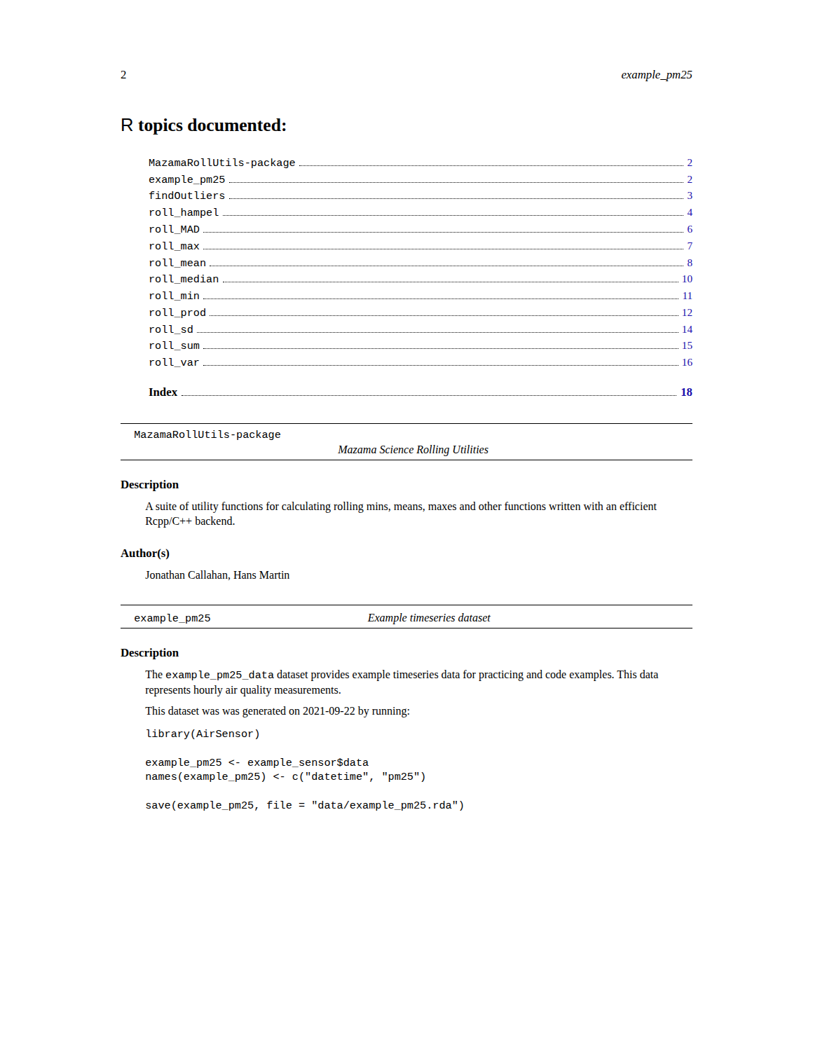2 example_pm25
R topics documented:
MazamaRollUtils-package 2
example_pm25 2
findOutliers 3
roll_hampel 4
roll_MAD 6
roll_max 7
roll_mean 8
roll_median 10
roll_min 11
roll_prod 12
roll_sd 14
roll_sum 15
roll_var 16
Index 18
MazamaRollUtils-package
Mazama Science Rolling Utilities
Description
A suite of utility functions for calculating rolling mins, means, maxes and other functions written with an efficient Rcpp/C++ backend.
Author(s)
Jonathan Callahan, Hans Martin
example_pm25 Example timeseries dataset
Description
The example_pm25_data dataset provides example timeseries data for practicing and code examples. This data represents hourly air quality measurements.
This dataset was was generated on 2021-09-22 by running:
library(AirSensor)

example_pm25 <- example_sensor$data
names(example_pm25) <- c("datetime", "pm25")

save(example_pm25, file = "data/example_pm25.rda")